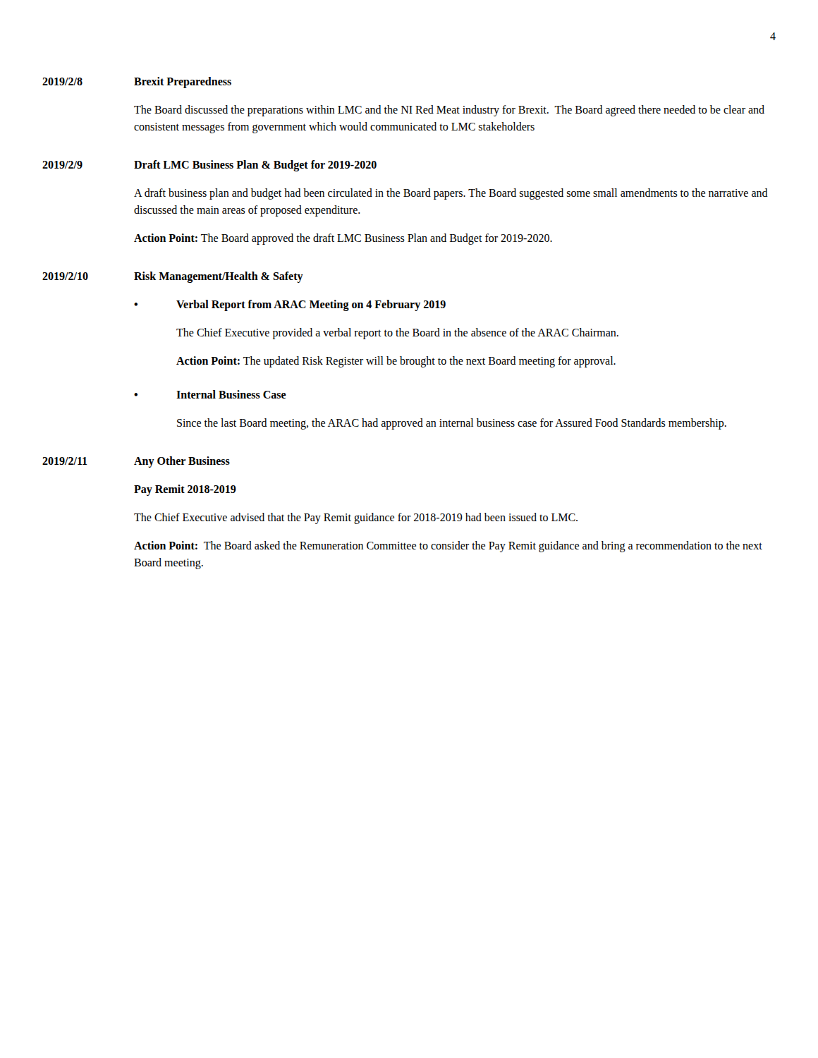4
2019/2/8
Brexit Preparedness
The Board discussed the preparations within LMC and the NI Red Meat industry for Brexit. The Board agreed there needed to be clear and consistent messages from government which would communicated to LMC stakeholders
2019/2/9
Draft LMC Business Plan & Budget for 2019-2020
A draft business plan and budget had been circulated in the Board papers. The Board suggested some small amendments to the narrative and discussed the main areas of proposed expenditure.
Action Point: The Board approved the draft LMC Business Plan and Budget for 2019-2020.
2019/2/10
Risk Management/Health & Safety
• Verbal Report from ARAC Meeting on 4 February 2019
The Chief Executive provided a verbal report to the Board in the absence of the ARAC Chairman.
Action Point: The updated Risk Register will be brought to the next Board meeting for approval.
• Internal Business Case
Since the last Board meeting, the ARAC had approved an internal business case for Assured Food Standards membership.
2019/2/11
Any Other Business
Pay Remit 2018-2019
The Chief Executive advised that the Pay Remit guidance for 2018-2019 had been issued to LMC.
Action Point: The Board asked the Remuneration Committee to consider the Pay Remit guidance and bring a recommendation to the next Board meeting.